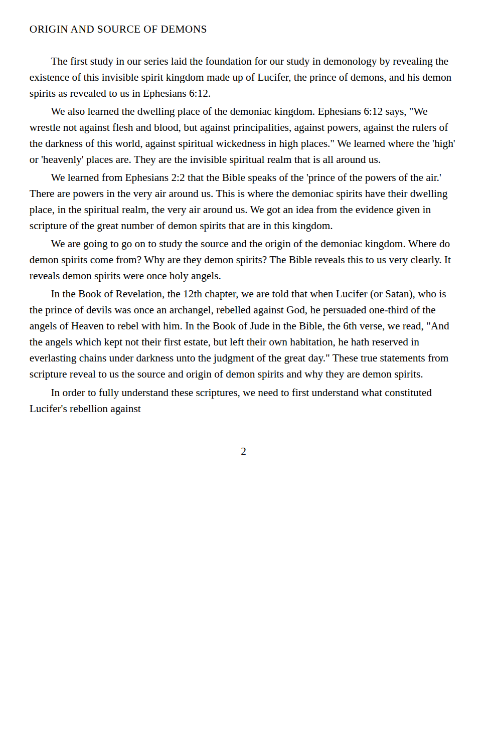Origin and Source of Demons
The first study in our series laid the foundation for our study in demonology by revealing the existence of this invisible spirit kingdom made up of Lucifer, the prince of demons, and his demon spirits as revealed to us in Ephesians 6:12.
We also learned the dwelling place of the demoniac kingdom. Ephesians 6:12 says, "We wrestle not against flesh and blood, but against principalities, against powers, against the rulers of the darkness of this world, against spiritual wickedness in high places." We learned where the 'high' or 'heavenly' places are. They are the invisible spiritual realm that is all around us.
We learned from Ephesians 2:2 that the Bible speaks of the 'prince of the powers of the air.' There are powers in the very air around us. This is where the demoniac spirits have their dwelling place, in the spiritual realm, the very air around us. We got an idea from the evidence given in scripture of the great number of demon spirits that are in this kingdom.
We are going to go on to study the source and the origin of the demoniac kingdom. Where do demon spirits come from? Why are they demon spirits? The Bible reveals this to us very clearly. It reveals demon spirits were once holy angels.
In the Book of Revelation, the 12th chapter, we are told that when Lucifer (or Satan), who is the prince of devils was once an archangel, rebelled against God, he persuaded one-third of the angels of Heaven to rebel with him. In the Book of Jude in the Bible, the 6th verse, we read, "And the angels which kept not their first estate, but left their own habitation, he hath reserved in everlasting chains under darkness unto the judgment of the great day." These true statements from scripture reveal to us the source and origin of demon spirits and why they are demon spirits.
In order to fully understand these scriptures, we need to first understand what constituted Lucifer's rebellion against
2